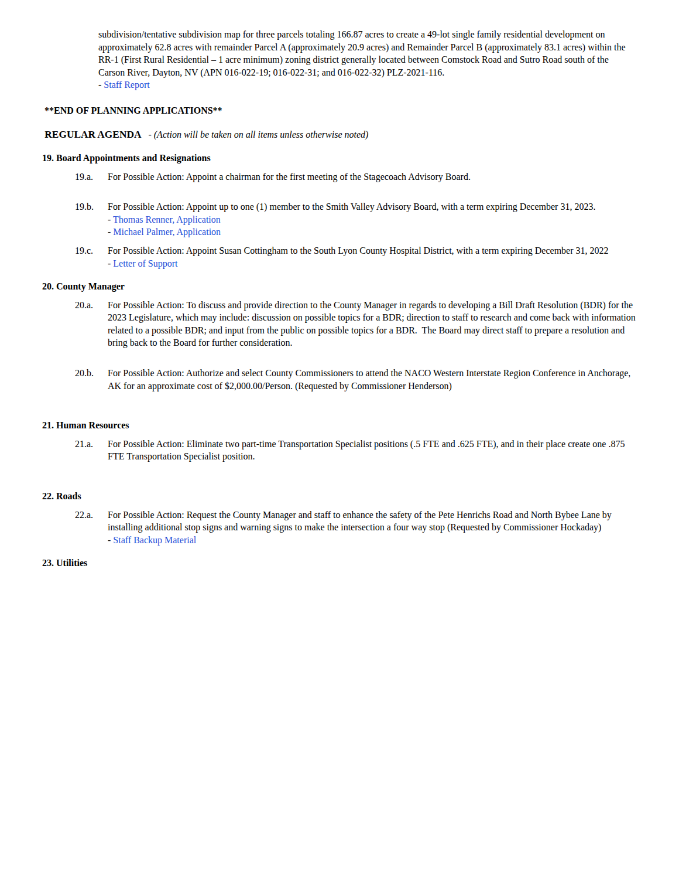subdivision/tentative subdivision map for three parcels totaling 166.87 acres to create a 49-lot single family residential development on approximately 62.8 acres with remainder Parcel A (approximately 20.9 acres) and Remainder Parcel B (approximately 83.1 acres) within the RR-1 (First Rural Residential – 1 acre minimum) zoning district generally located between Comstock Road and Sutro Road south of the Carson River, Dayton, NV (APN 016-022-19; 016-022-31; and 016-022-32) PLZ-2021-116.
- Staff Report
**END OF PLANNING APPLICATIONS**
REGULAR AGENDA - (Action will be taken on all items unless otherwise noted)
19. Board Appointments and Resignations
19.a.
For Possible Action: Appoint a chairman for the first meeting of the Stagecoach Advisory Board.
19.b.
For Possible Action: Appoint up to one (1) member to the Smith Valley Advisory Board, with a term expiring December 31, 2023.
- Thomas Renner, Application
- Michael Palmer, Application
19.c.
For Possible Action: Appoint Susan Cottingham to the South Lyon County Hospital District, with a term expiring December 31, 2022
- Letter of Support
20. County Manager
20.a.
For Possible Action: To discuss and provide direction to the County Manager in regards to developing a Bill Draft Resolution (BDR) for the 2023 Legislature, which may include: discussion on possible topics for a BDR; direction to staff to research and come back with information related to a possible BDR; and input from the public on possible topics for a BDR. The Board may direct staff to prepare a resolution and bring back to the Board for further consideration.
20.b.
For Possible Action: Authorize and select County Commissioners to attend the NACO Western Interstate Region Conference in Anchorage, AK for an approximate cost of $2,000.00/Person. (Requested by Commissioner Henderson)
21. Human Resources
21.a.
For Possible Action: Eliminate two part-time Transportation Specialist positions (.5 FTE and .625 FTE), and in their place create one .875 FTE Transportation Specialist position.
22. Roads
22.a.
For Possible Action: Request the County Manager and staff to enhance the safety of the Pete Henrichs Road and North Bybee Lane by installing additional stop signs and warning signs to make the intersection a four way stop (Requested by Commissioner Hockaday)
- Staff Backup Material
23. Utilities